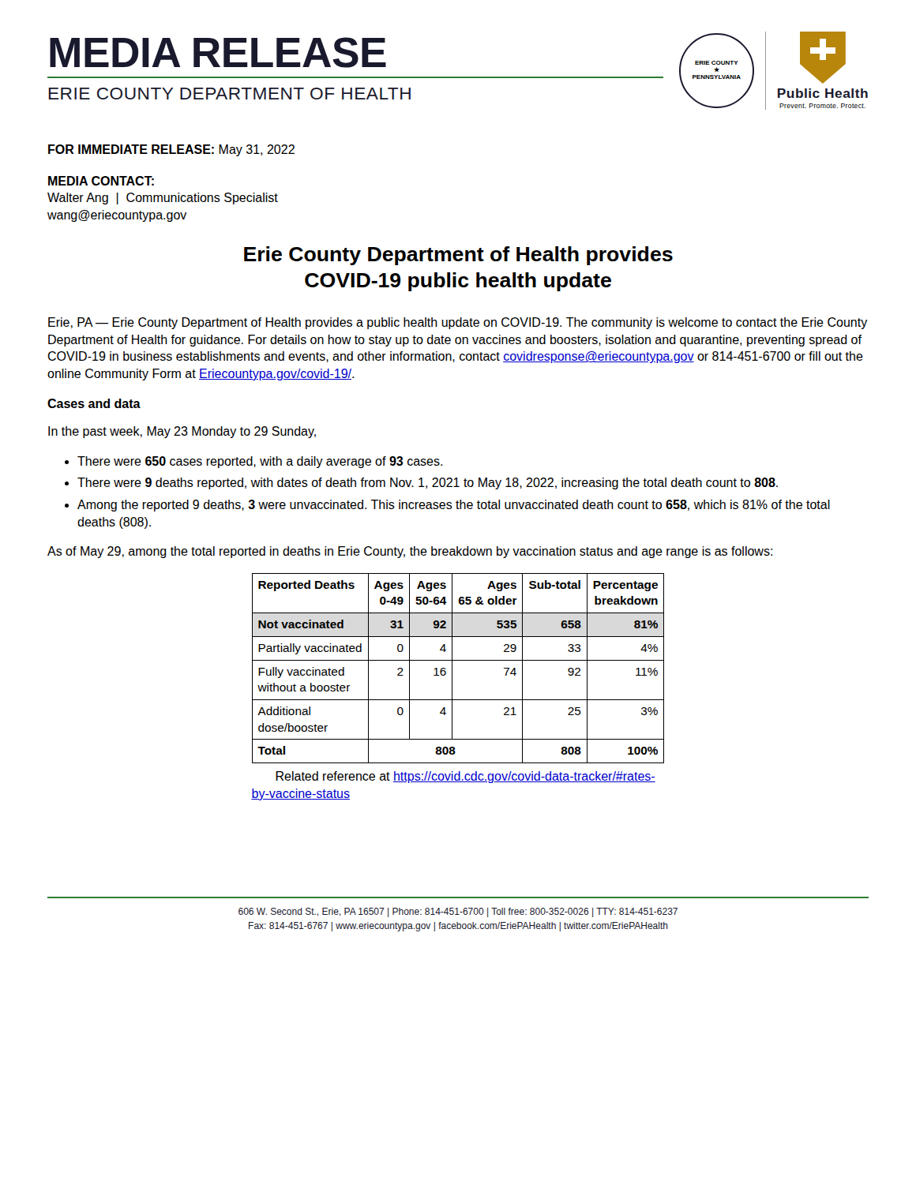MEDIA RELEASE
ERIE COUNTY DEPARTMENT OF HEALTH
ERIE COUNTY
★
PENNSYLVANIA
Public Health
Prevent. Promote. Protect.
FOR IMMEDIATE RELEASE: May 31, 2022
MEDIA CONTACT:
Walter Ang | Communications Specialist
wang@eriecountypa.gov
Erie County Department of Health provides
COVID-19 public health update
Erie, PA — Erie County Department of Health provides a public health update on COVID-19. The community is welcome to contact the Erie County Department of Health for guidance. For details on how to stay up to date on vaccines and boosters, isolation and quarantine, preventing spread of COVID-19 in business establishments and events, and other information, contact covidresponse@eriecountypa.gov or 814-451-6700 or fill out the online Community Form at Eriecountypa.gov/covid-19/.
Cases and data
In the past week, May 23 Monday to 29 Sunday,
There were 650 cases reported, with a daily average of 93 cases.
There were 9 deaths reported, with dates of death from Nov. 1, 2021 to May 18, 2022, increasing the total death count to 808.
Among the reported 9 deaths, 3 were unvaccinated. This increases the total unvaccinated death count to 658, which is 81% of the total deaths (808).
As of May 29, among the total reported in deaths in Erie County, the breakdown by vaccination status and age range is as follows:
Related reference at https://covid.cdc.gov/covid-data-tracker/#rates-by-vaccine-status
| Reported Deaths | Ages 0-49 | Ages 50-64 | Ages 65 & older | Sub-total | Percentage breakdown |
| --- | --- | --- | --- | --- | --- |
| Not vaccinated | 31 | 92 | 535 | 658 | 81% |
| Partially vaccinated | 0 | 4 | 29 | 33 | 4% |
| Fully vaccinated without a booster | 2 | 16 | 74 | 92 | 11% |
| Additional dose/booster | 0 | 4 | 21 | 25 | 3% |
| Total | 808 | 808 | 100% |
606 W. Second St., Erie, PA 16507 | Phone: 814-451-6700 | Toll free: 800-352-0026 | TTY: 814-451-6237
Fax: 814-451-6767 | www.eriecountypa.gov | facebook.com/EriePAHealth | twitter.com/EriePAHealth